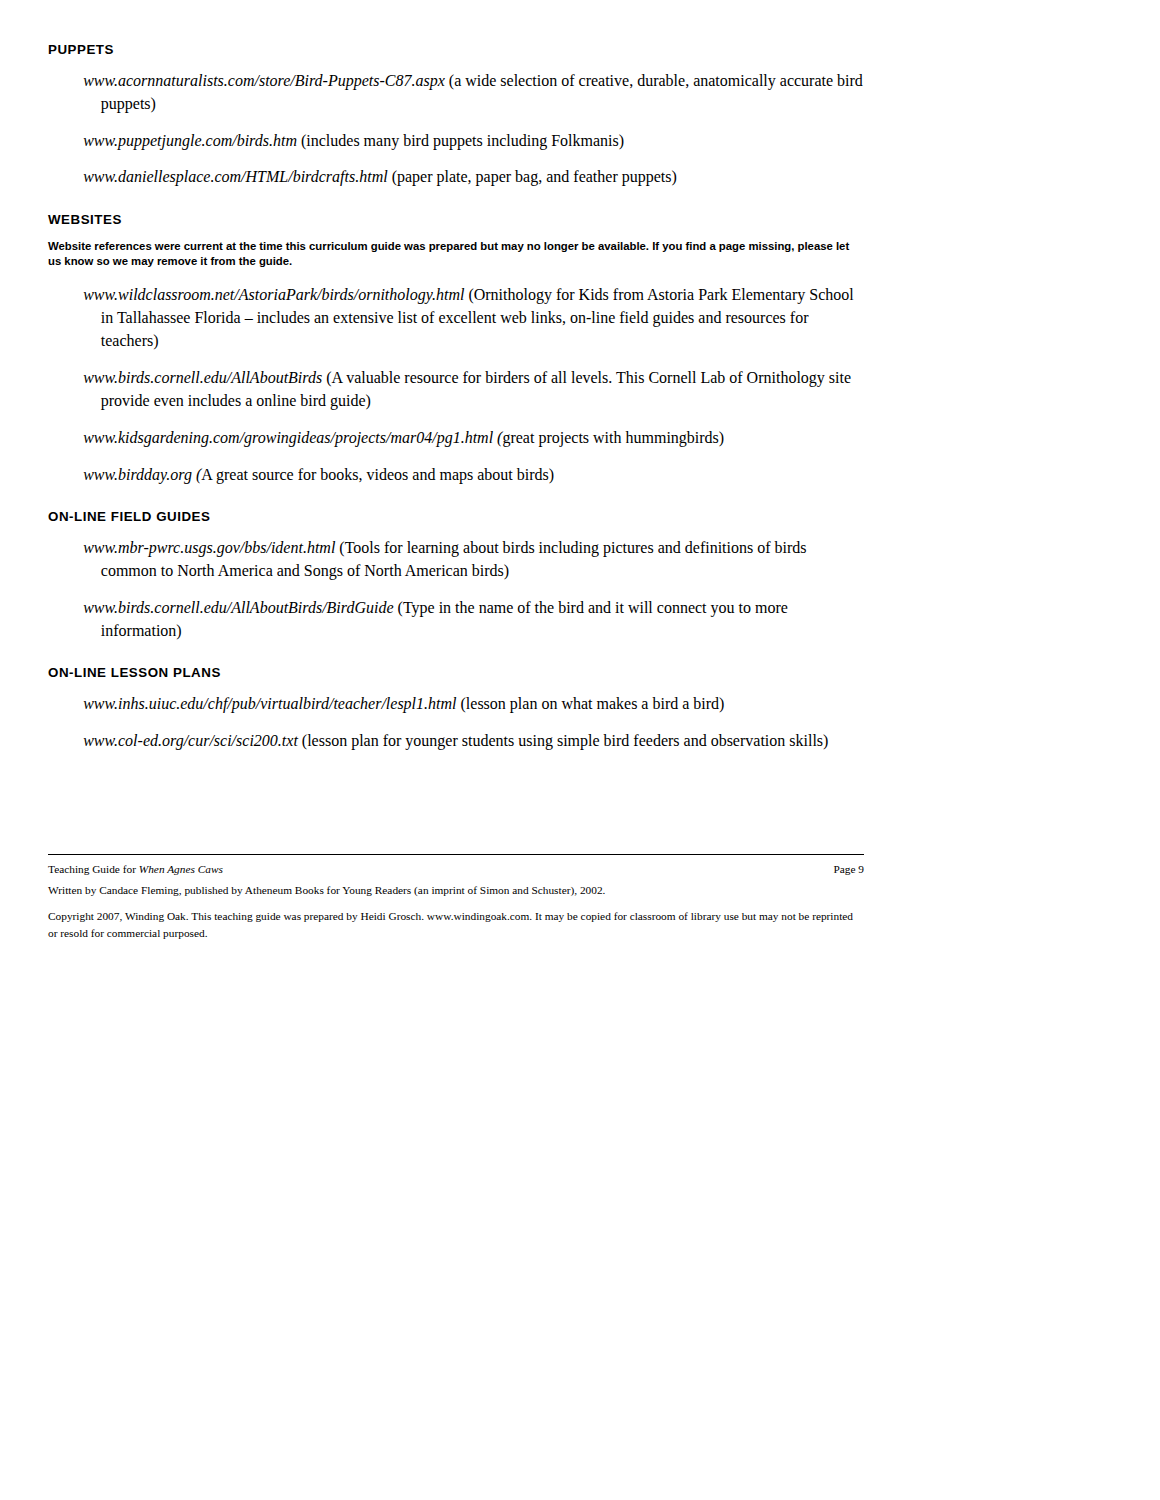PUPPETS
www.acornnaturalists.com/store/Bird-Puppets-C87.aspx (a wide selection of creative, durable, anatomically accurate bird puppets)
www.puppetjungle.com/birds.htm (includes many bird puppets including Folkmanis)
www.daniellesplace.com/HTML/birdcrafts.html (paper plate, paper bag, and feather puppets)
WEBSITES
Website references were current at the time this curriculum guide was prepared but may no longer be available. If you find a page missing, please let us know so we may remove it from the guide.
www.wildclassroom.net/AstoriaPark/birds/ornithology.html (Ornithology for Kids from Astoria Park Elementary School in Tallahassee Florida – includes an extensive list of excellent web links, on-line field guides and resources for teachers)
www.birds.cornell.edu/AllAboutBirds (A valuable resource for birders of all levels. This Cornell Lab of Ornithology site provide even includes a online bird guide)
www.kidsgardening.com/growingideas/projects/mar04/pg1.html (great projects with hummingbirds)
www.birdday.org (A great source for books, videos and maps about birds)
ON-LINE FIELD GUIDES
www.mbr-pwrc.usgs.gov/bbs/ident.html (Tools for learning about birds including pictures and definitions of birds common to North America and Songs of North American birds)
www.birds.cornell.edu/AllAboutBirds/BirdGuide (Type in the name of the bird and it will connect you to more information)
ON-LINE LESSON PLANS
www.inhs.uiuc.edu/chf/pub/virtualbird/teacher/lespl1.html (lesson plan on what makes a bird a bird)
www.col-ed.org/cur/sci/sci200.txt (lesson plan for younger students using simple bird feeders and observation skills)
Teaching Guide for When Agnes Caws Page 9
Written by Candace Fleming, published by Atheneum Books for Young Readers (an imprint of Simon and Schuster), 2002.
Copyright 2007, Winding Oak. This teaching guide was prepared by Heidi Grosch. www.windingoak.com. It may be copied for classroom of library use but may not be reprinted or resold for commercial purposed.